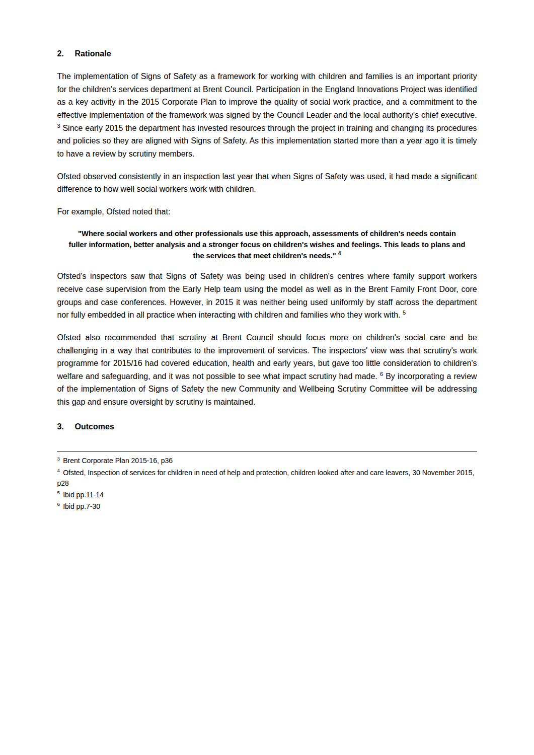2. Rationale
The implementation of Signs of Safety as a framework for working with children and families is an important priority for the children's services department at Brent Council. Participation in the England Innovations Project was identified as a key activity in the 2015 Corporate Plan to improve the quality of social work practice, and a commitment to the effective implementation of the framework was signed by the Council Leader and the local authority's chief executive. 3 Since early 2015 the department has invested resources through the project in training and changing its procedures and policies so they are aligned with Signs of Safety. As this implementation started more than a year ago it is timely to have a review by scrutiny members.
Ofsted observed consistently in an inspection last year that when Signs of Safety was used, it had made a significant difference to how well social workers work with children.
For example, Ofsted noted that:
"Where social workers and other professionals use this approach, assessments of children's needs contain fuller information, better analysis and a stronger focus on children's wishes and feelings. This leads to plans and the services that meet children's needs." 4
Ofsted's inspectors saw that Signs of Safety was being used in children's centres where family support workers receive case supervision from the Early Help team using the model as well as in the Brent Family Front Door, core groups and case conferences. However, in 2015 it was neither being used uniformly by staff across the department nor fully embedded in all practice when interacting with children and families who they work with. 5
Ofsted also recommended that scrutiny at Brent Council should focus more on children's social care and be challenging in a way that contributes to the improvement of services. The inspectors' view was that scrutiny's work programme for 2015/16 had covered education, health and early years, but gave too little consideration to children's welfare and safeguarding, and it was not possible to see what impact scrutiny had made. 6 By incorporating a review of the implementation of Signs of Safety the new Community and Wellbeing Scrutiny Committee will be addressing this gap and ensure oversight by scrutiny is maintained.
3. Outcomes
3 Brent Corporate Plan 2015-16, p36
4 Ofsted, Inspection of services for children in need of help and protection, children looked after and care leavers, 30 November 2015, p28
5 Ibid pp.11-14
6 Ibid pp.7-30